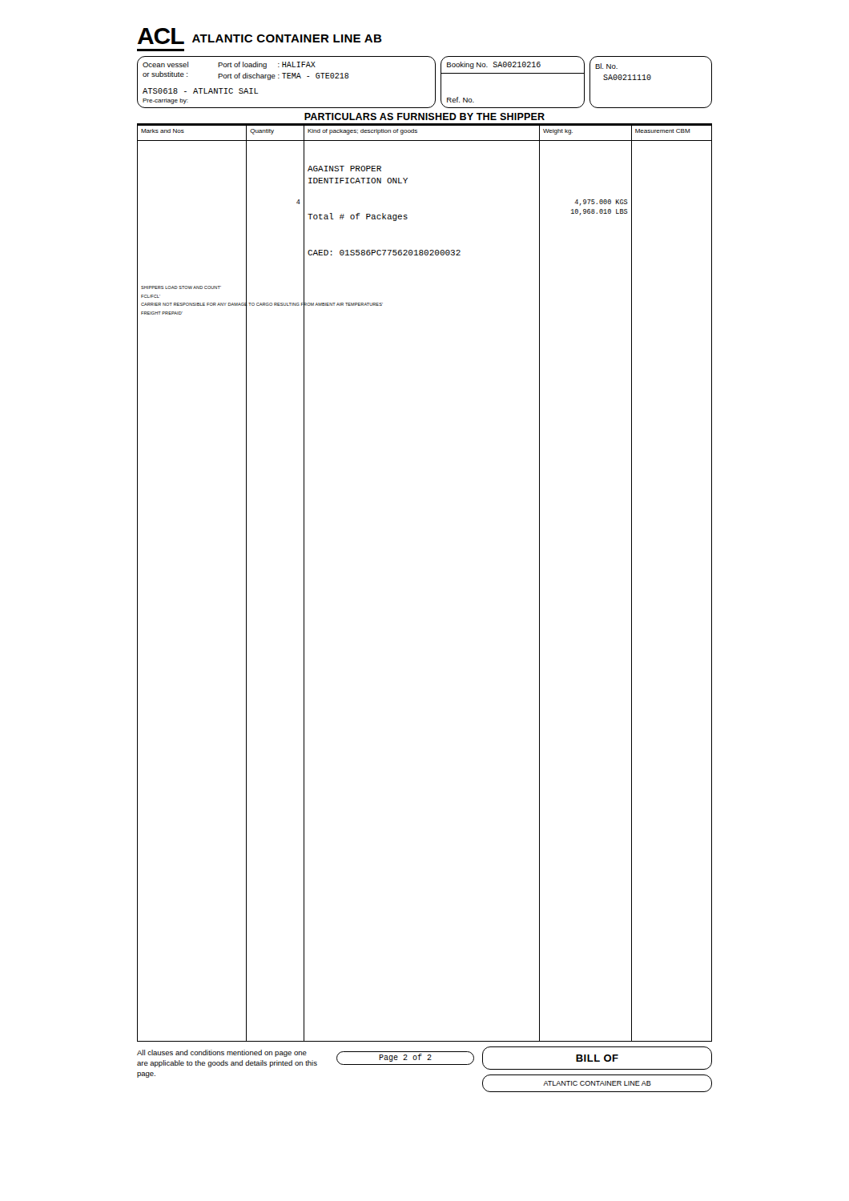ACL
ATLANTIC CONTAINER LINE AB
Ocean vessel
or substitute :
Port of loading : HALIFAX
Port of discharge : TEMA - GTE0218
ATS0618 - ATLANTIC SAIL
Pre-carriage by:
Booking No. SA00210216
Ref. No.
Bl. No.
SA00211110
PARTICULARS AS FURNISHED BY THE SHIPPER
| Marks and Nos | Quantity | Kind of packages; description of goods | Weight kg. | Measurement CBM |
| --- | --- | --- | --- | --- |
| SHIPPERS LOAD STOW AND COUNT' FCL/FCL' CARRIER NOT RESPONSIBLE FOR ANY DAMAGE TO CARGO RESULTING FROM AMBIENT AIR TEMPERATURES' FREIGHT PREPAID' | 4 | AGAINST PROPER IDENTIFICATION ONLY Total # of Packages CAED: 01S586PC775620180200032 | 4,975.000 KGS 10,968.010 LBS | |
All clauses and conditions mentioned on page one
are applicable to the goods and details printed on this page.
Page 2 of 2
BILL OF
ATLANTIC CONTAINER LINE AB